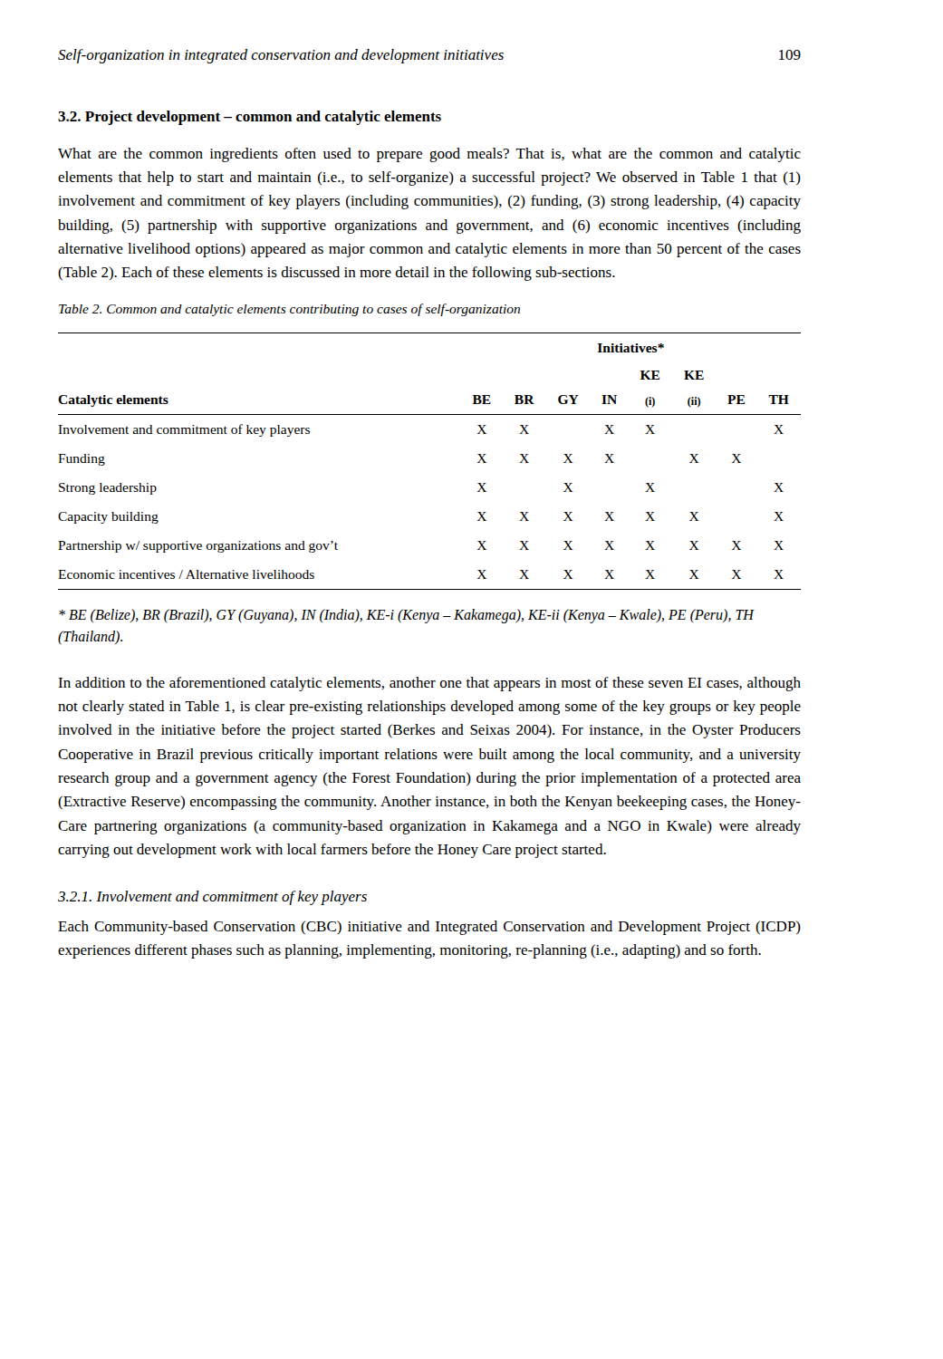Self-organization in integrated conservation and development initiatives 109
3.2. Project development – common and catalytic elements
What are the common ingredients often used to prepare good meals? That is, what are the common and catalytic elements that help to start and maintain (i.e., to self-organize) a successful project? We observed in Table 1 that (1) involvement and commitment of key players (including communities), (2) funding, (3) strong leadership, (4) capacity building, (5) partnership with supportive organizations and government, and (6) economic incentives (including alternative livelihood options) appeared as major common and catalytic elements in more than 50 percent of the cases (Table 2). Each of these elements is discussed in more detail in the following sub-sections.
Table 2. Common and catalytic elements contributing to cases of self-organization
| | Initiatives* |
| --- | --- |
| Catalytic elements | BE | BR | GY | IN | KE (i) | KE (ii) | PE | TH |
| Involvement and commitment of key players | X | X | | X | X | | | X |
| Funding | X | X | X | X | | X | X | |
| Strong leadership | X | | X | | X | | | X |
| Capacity building | X | X | X | X | X | X | | X |
| Partnership w/ supportive organizations and gov’t | X | X | X | X | X | X | X | X |
| Economic incentives / Alternative livelihoods | X | X | X | X | X | X | X | X |
* BE (Belize), BR (Brazil), GY (Guyana), IN (India), KE-i (Kenya – Kakamega), KE-ii (Kenya – Kwale), PE (Peru), TH (Thailand).
In addition to the aforementioned catalytic elements, another one that appears in most of these seven EI cases, although not clearly stated in Table 1, is clear pre-existing relationships developed among some of the key groups or key people involved in the initiative before the project started (Berkes and Seixas 2004). For instance, in the Oyster Producers Cooperative in Brazil previous critically important relations were built among the local community, and a university research group and a government agency (the Forest Foundation) during the prior implementation of a protected area (Extractive Reserve) encompassing the community. Another instance, in both the Kenyan beekeeping cases, the Honey-Care partnering organizations (a community-based organization in Kakamega and a NGO in Kwale) were already carrying out development work with local farmers before the Honey Care project started.
3.2.1. Involvement and commitment of key players
Each Community-based Conservation (CBC) initiative and Integrated Conservation and Development Project (ICDP) experiences different phases such as planning, implementing, monitoring, re-planning (i.e., adapting) and so forth.